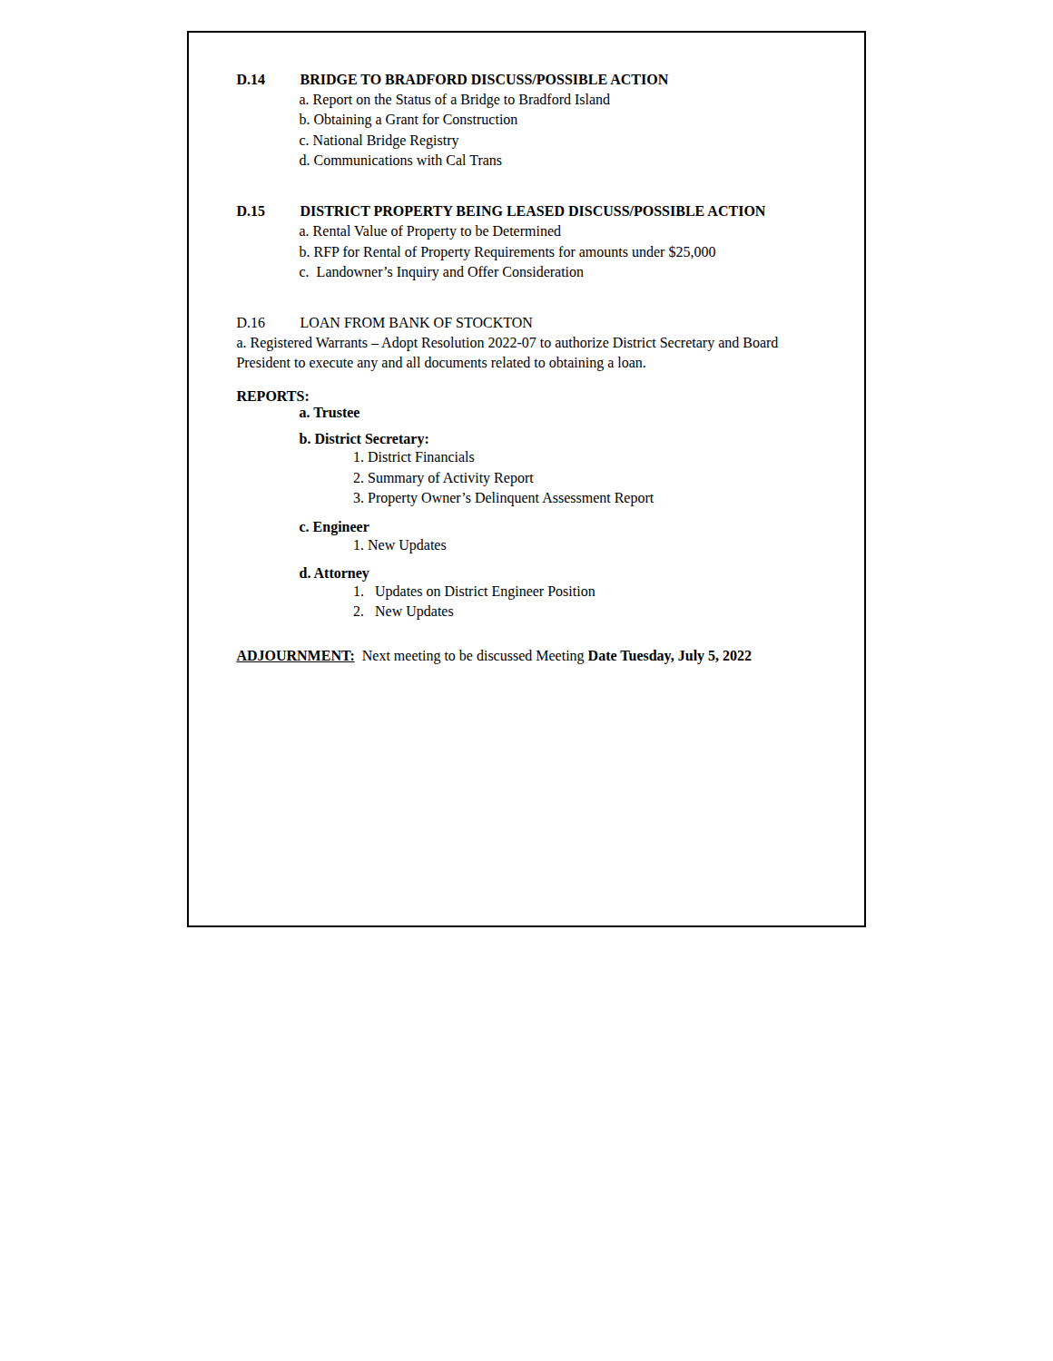D.14 BRIDGE TO BRADFORD DISCUSS/POSSIBLE ACTION
a. Report on the Status of a Bridge to Bradford Island
b. Obtaining a Grant for Construction
c. National Bridge Registry
d. Communications with Cal Trans
D.15 DISTRICT PROPERTY BEING LEASED DISCUSS/POSSIBLE ACTION
a. Rental Value of Property to be Determined
b. RFP for Rental of Property Requirements for amounts under $25,000
c. Landowner’s Inquiry and Offer Consideration
D.16 LOAN FROM BANK OF STOCKTON
a. Registered Warrants – Adopt Resolution 2022-07 to authorize District Secretary and Board President to execute any and all documents related to obtaining a loan.
REPORTS:
a. Trustee
b. District Secretary:
1. District Financials
2. Summary of Activity Report
3. Property Owner’s Delinquent Assessment Report
c. Engineer
1. New Updates
d. Attorney
1. Updates on District Engineer Position
2. New Updates
ADJOURNMENT: Next meeting to be discussed Meeting Date Tuesday, July 5, 2022